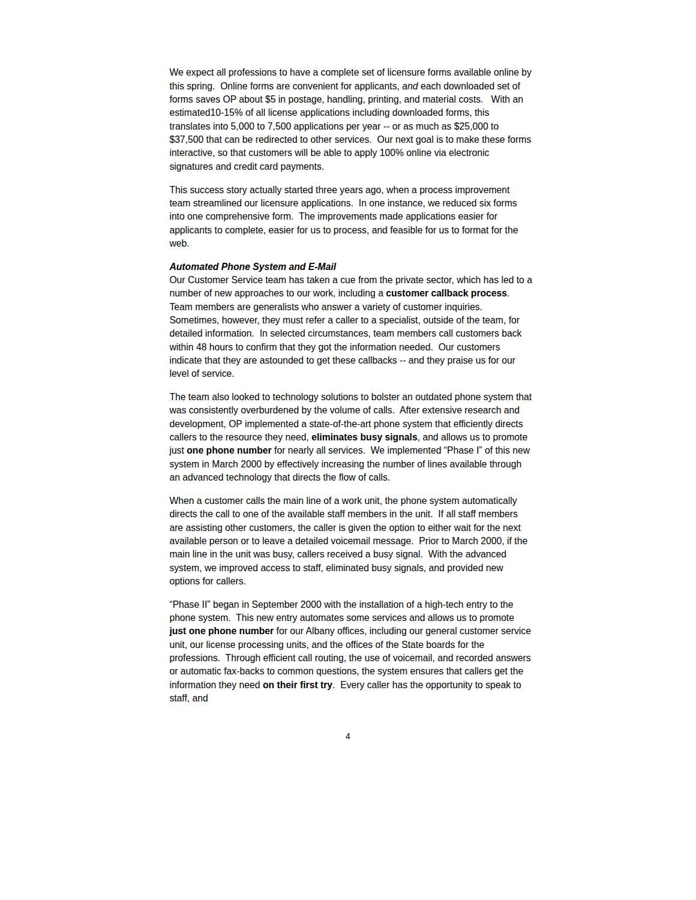We expect all professions to have a complete set of licensure forms available online by this spring. Online forms are convenient for applicants, and each downloaded set of forms saves OP about $5 in postage, handling, printing, and material costs. With an estimated10-15% of all license applications including downloaded forms, this translates into 5,000 to 7,500 applications per year -- or as much as $25,000 to $37,500 that can be redirected to other services. Our next goal is to make these forms interactive, so that customers will be able to apply 100% online via electronic signatures and credit card payments.
This success story actually started three years ago, when a process improvement team streamlined our licensure applications. In one instance, we reduced six forms into one comprehensive form. The improvements made applications easier for applicants to complete, easier for us to process, and feasible for us to format for the web.
Automated Phone System and E-Mail
Our Customer Service team has taken a cue from the private sector, which has led to a number of new approaches to our work, including a customer callback process. Team members are generalists who answer a variety of customer inquiries. Sometimes, however, they must refer a caller to a specialist, outside of the team, for detailed information. In selected circumstances, team members call customers back within 48 hours to confirm that they got the information needed. Our customers indicate that they are astounded to get these callbacks -- and they praise us for our level of service.
The team also looked to technology solutions to bolster an outdated phone system that was consistently overburdened by the volume of calls. After extensive research and development, OP implemented a state-of-the-art phone system that efficiently directs callers to the resource they need, eliminates busy signals, and allows us to promote just one phone number for nearly all services. We implemented “Phase I” of this new system in March 2000 by effectively increasing the number of lines available through an advanced technology that directs the flow of calls.
When a customer calls the main line of a work unit, the phone system automatically directs the call to one of the available staff members in the unit. If all staff members are assisting other customers, the caller is given the option to either wait for the next available person or to leave a detailed voicemail message. Prior to March 2000, if the main line in the unit was busy, callers received a busy signal. With the advanced system, we improved access to staff, eliminated busy signals, and provided new options for callers.
“Phase II” began in September 2000 with the installation of a high-tech entry to the phone system. This new entry automates some services and allows us to promote just one phone number for our Albany offices, including our general customer service unit, our license processing units, and the offices of the State boards for the professions. Through efficient call routing, the use of voicemail, and recorded answers or automatic fax-backs to common questions, the system ensures that callers get the information they need on their first try. Every caller has the opportunity to speak to staff, and
4